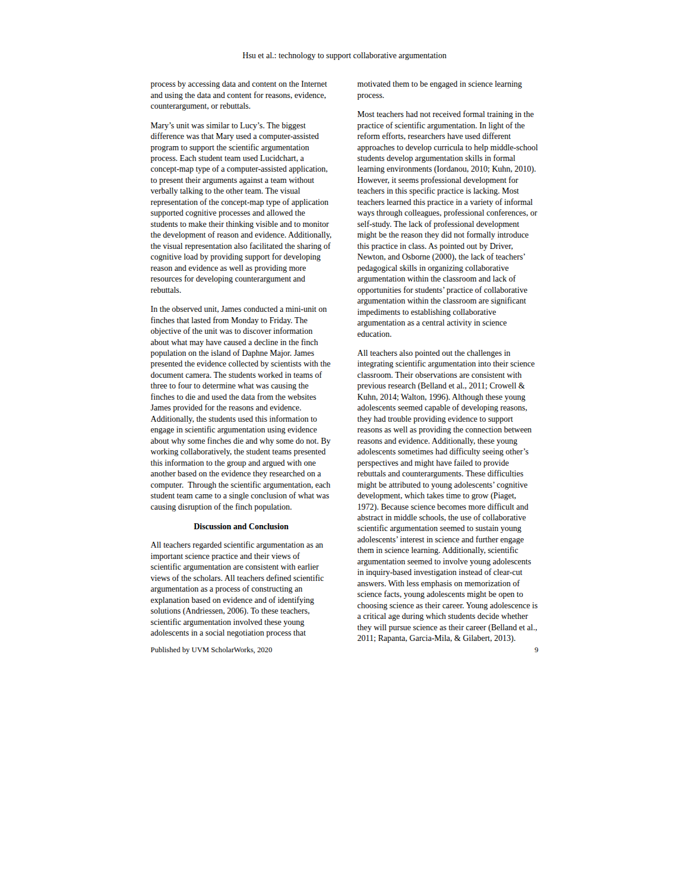Hsu et al.: technology to support collaborative argumentation
process by accessing data and content on the Internet and using the data and content for reasons, evidence, counterargument, or rebuttals.
Mary’s unit was similar to Lucy’s. The biggest difference was that Mary used a computer-assisted program to support the scientific argumentation process. Each student team used Lucidchart, a concept-map type of a computer-assisted application, to present their arguments against a team without verbally talking to the other team. The visual representation of the concept-map type of application supported cognitive processes and allowed the students to make their thinking visible and to monitor the development of reason and evidence. Additionally, the visual representation also facilitated the sharing of cognitive load by providing support for developing reason and evidence as well as providing more resources for developing counterargument and rebuttals.
In the observed unit, James conducted a mini-unit on finches that lasted from Monday to Friday. The objective of the unit was to discover information about what may have caused a decline in the finch population on the island of Daphne Major. James presented the evidence collected by scientists with the document camera. The students worked in teams of three to four to determine what was causing the finches to die and used the data from the websites James provided for the reasons and evidence. Additionally, the students used this information to engage in scientific argumentation using evidence about why some finches die and why some do not. By working collaboratively, the student teams presented this information to the group and argued with one another based on the evidence they researched on a computer. Through the scientific argumentation, each student team came to a single conclusion of what was causing disruption of the finch population.
Discussion and Conclusion
All teachers regarded scientific argumentation as an important science practice and their views of scientific argumentation are consistent with earlier views of the scholars. All teachers defined scientific argumentation as a process of constructing an explanation based on evidence and of identifying solutions (Andriessen, 2006). To these teachers, scientific argumentation involved these young adolescents in a social negotiation process that motivated them to be engaged in science learning process.
Most teachers had not received formal training in the practice of scientific argumentation. In light of the reform efforts, researchers have used different approaches to develop curricula to help middle-school students develop argumentation skills in formal learning environments (Iordanou, 2010; Kuhn, 2010). However, it seems professional development for teachers in this specific practice is lacking. Most teachers learned this practice in a variety of informal ways through colleagues, professional conferences, or self-study. The lack of professional development might be the reason they did not formally introduce this practice in class. As pointed out by Driver, Newton, and Osborne (2000), the lack of teachers’ pedagogical skills in organizing collaborative argumentation within the classroom and lack of opportunities for students’ practice of collaborative argumentation within the classroom are significant impediments to establishing collaborative argumentation as a central activity in science education.
All teachers also pointed out the challenges in integrating scientific argumentation into their science classroom. Their observations are consistent with previous research (Belland et al., 2011; Crowell & Kuhn, 2014; Walton, 1996). Although these young adolescents seemed capable of developing reasons, they had trouble providing evidence to support reasons as well as providing the connection between reasons and evidence. Additionally, these young adolescents sometimes had difficulty seeing other’s perspectives and might have failed to provide rebuttals and counterarguments. These difficulties might be attributed to young adolescents’ cognitive development, which takes time to grow (Piaget, 1972). Because science becomes more difficult and abstract in middle schools, the use of collaborative scientific argumentation seemed to sustain young adolescents’ interest in science and further engage them in science learning. Additionally, scientific argumentation seemed to involve young adolescents in inquiry-based investigation instead of clear-cut answers. With less emphasis on memorization of science facts, young adolescents might be open to choosing science as their career. Young adolescence is a critical age during which students decide whether they will pursue science as their career (Belland et al., 2011; Rapanta, Garcia-Mila, & Gilabert, 2013).
Published by UVM ScholarWorks, 2020 9